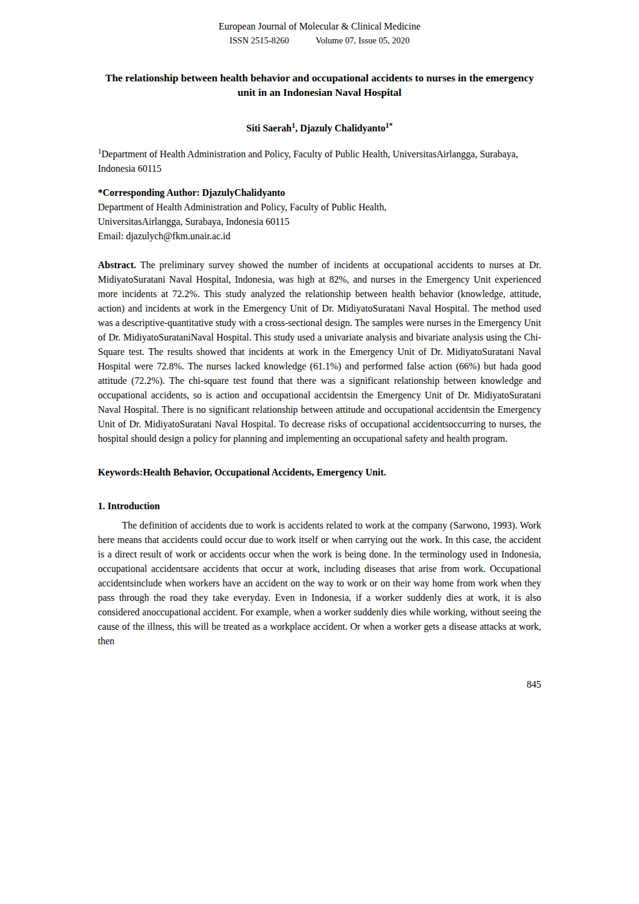European Journal of Molecular & Clinical Medicine ISSN 2515-8260 Volume 07, Issue 05, 2020
The relationship between health behavior and occupational accidents to nurses in the emergency unit in an Indonesian Naval Hospital
Siti Saerah1, Djazuly Chalidyanto1*
1Department of Health Administration and Policy, Faculty of Public Health, UniversitasAirlangga, Surabaya, Indonesia 60115
*Corresponding Author: DjazulyChalidyanto
Department of Health Administration and Policy, Faculty of Public Health,
UniversitasAirlangga, Surabaya, Indonesia 60115
Email: djazulych@fkm.unair.ac.id
Abstract. The preliminary survey showed the number of incidents at occupational accidents to nurses at Dr. MidiyatoSuratani Naval Hospital, Indonesia, was high at 82%, and nurses in the Emergency Unit experienced more incidents at 72.2%. This study analyzed the relationship between health behavior (knowledge, attitude, action) and incidents at work in the Emergency Unit of Dr. MidiyatoSuratani Naval Hospital. The method used was a descriptive-quantitative study with a cross-sectional design. The samples were nurses in the Emergency Unit of Dr. MidiyatoSurataniNaval Hospital. This study used a univariate analysis and bivariate analysis using the Chi-Square test. The results showed that incidents at work in the Emergency Unit of Dr. MidiyatoSuratani Naval Hospital were 72.8%. The nurses lacked knowledge (61.1%) and performed false action (66%) but hada good attitude (72.2%). The chi-square test found that there was a significant relationship between knowledge and occupational accidents, so is action and occupational accidentsin the Emergency Unit of Dr. MidiyatoSuratani Naval Hospital. There is no significant relationship between attitude and occupational accidentsin the Emergency Unit of Dr. MidiyatoSuratani Naval Hospital. To decrease risks of occupational accidentsoccurring to nurses, the hospital should design a policy for planning and implementing an occupational safety and health program.
Keywords: Health Behavior, Occupational Accidents, Emergency Unit.
1. Introduction
The definition of accidents due to work is accidents related to work at the company (Sarwono, 1993). Work here means that accidents could occur due to work itself or when carrying out the work. In this case, the accident is a direct result of work or accidents occur when the work is being done. In the terminology used in Indonesia, occupational accidentsare accidents that occur at work, including diseases that arise from work. Occupational accidentsinclude when workers have an accident on the way to work or on their way home from work when they pass through the road they take everyday. Even in Indonesia, if a worker suddenly dies at work, it is also considered anoccupational accident. For example, when a worker suddenly dies while working, without seeing the cause of the illness, this will be treated as a workplace accident. Or when a worker gets a disease attacks at work, then
845